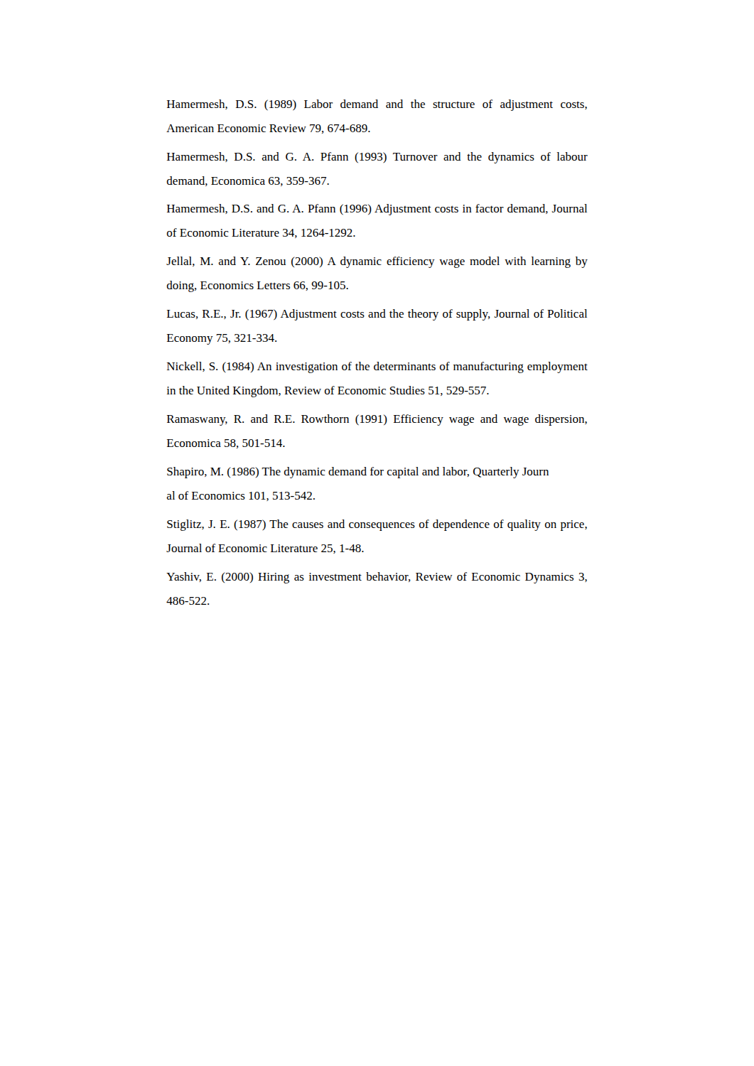Hamermesh, D.S. (1989) Labor demand and the structure of adjustment costs, American Economic Review 79, 674-689.
Hamermesh, D.S. and G. A. Pfann (1993) Turnover and the dynamics of labour demand, Economica 63, 359-367.
Hamermesh, D.S. and G. A. Pfann (1996) Adjustment costs in factor demand, Journal of Economic Literature 34, 1264-1292.
Jellal, M. and Y. Zenou (2000) A dynamic efficiency wage model with learning by doing, Economics Letters 66, 99-105.
Lucas, R.E., Jr. (1967) Adjustment costs and the theory of supply, Journal of Political Economy 75, 321-334.
Nickell, S. (1984) An investigation of the determinants of manufacturing employment in the United Kingdom, Review of Economic Studies 51, 529-557.
Ramaswany, R. and R.E. Rowthorn (1991) Efficiency wage and wage dispersion, Economica 58, 501-514.
Shapiro, M. (1986) The dynamic demand for capital and labor, Quarterly Journ
al of Economics 101, 513-542.
Stiglitz, J. E. (1987) The causes and consequences of dependence of quality on price, Journal of Economic Literature 25, 1-48.
Yashiv, E. (2000) Hiring as investment behavior, Review of Economic Dynamics 3, 486-522.